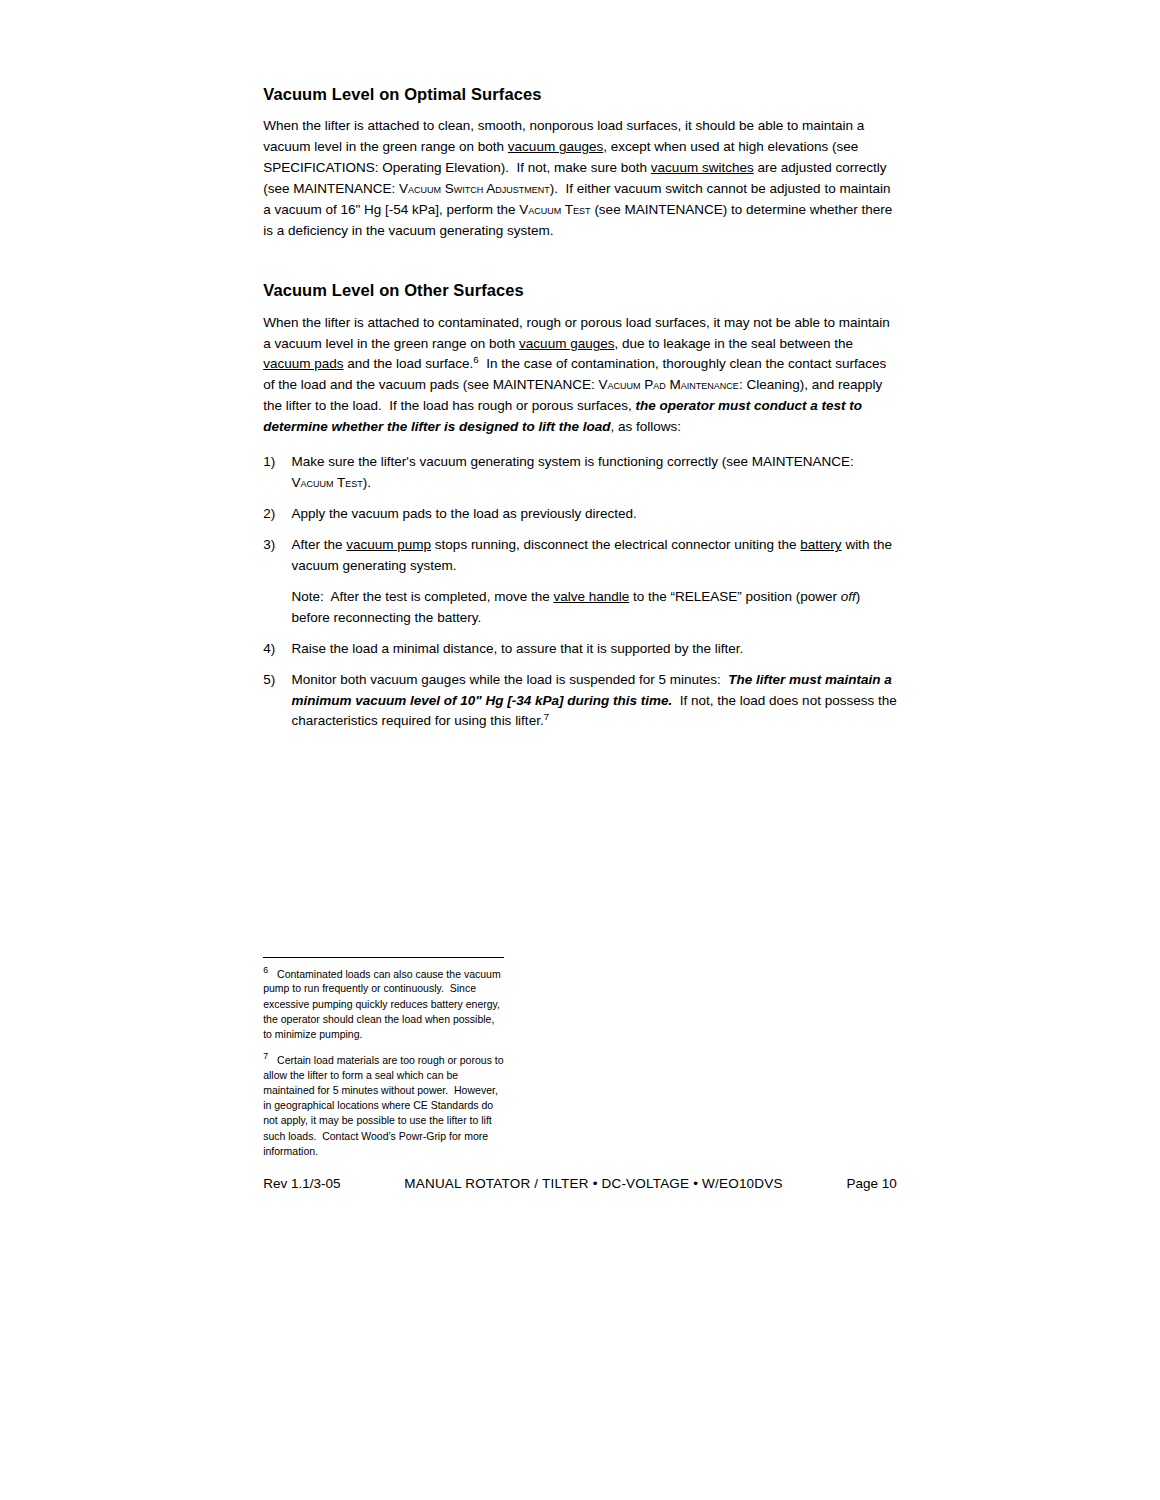Vacuum Level on Optimal Surfaces
When the lifter is attached to clean, smooth, nonporous load surfaces, it should be able to maintain a vacuum level in the green range on both vacuum gauges, except when used at high elevations (see SPECIFICATIONS: Operating Elevation). If not, make sure both vacuum switches are adjusted correctly (see MAINTENANCE: Vacuum Switch Adjustment). If either vacuum switch cannot be adjusted to maintain a vacuum of 16" Hg [-54 kPa], perform the Vacuum Test (see MAINTENANCE) to determine whether there is a deficiency in the vacuum generating system.
Vacuum Level on Other Surfaces
When the lifter is attached to contaminated, rough or porous load surfaces, it may not be able to maintain a vacuum level in the green range on both vacuum gauges, due to leakage in the seal between the vacuum pads and the load surface.6 In the case of contamination, thoroughly clean the contact surfaces of the load and the vacuum pads (see MAINTENANCE: Vacuum Pad Maintenance: Cleaning), and reapply the lifter to the load. If the load has rough or porous surfaces, the operator must conduct a test to determine whether the lifter is designed to lift the load, as follows:
Make sure the lifter's vacuum generating system is functioning correctly (see MAINTENANCE: Vacuum Test).
Apply the vacuum pads to the load as previously directed.
After the vacuum pump stops running, disconnect the electrical connector uniting the battery with the vacuum generating system.
Note: After the test is completed, move the valve handle to the “RELEASE” position (power off) before reconnecting the battery.
Raise the load a minimal distance, to assure that it is supported by the lifter.
Monitor both vacuum gauges while the load is suspended for 5 minutes: The lifter must maintain a minimum vacuum level of 10" Hg [-34 kPa] during this time. If not, the load does not possess the characteristics required for using this lifter.7
6 Contaminated loads can also cause the vacuum pump to run frequently or continuously. Since excessive pumping quickly reduces battery energy, the operator should clean the load when possible, to minimize pumping.
7 Certain load materials are too rough or porous to allow the lifter to form a seal which can be maintained for 5 minutes without power. However, in geographical locations where CE Standards do not apply, it may be possible to use the lifter to lift such loads. Contact Wood’s Powr-Grip for more information.
Rev 1.1/3-05 MANUAL ROTATOR / TILTER • DC-VOLTAGE • W/EO10DVS Page 10